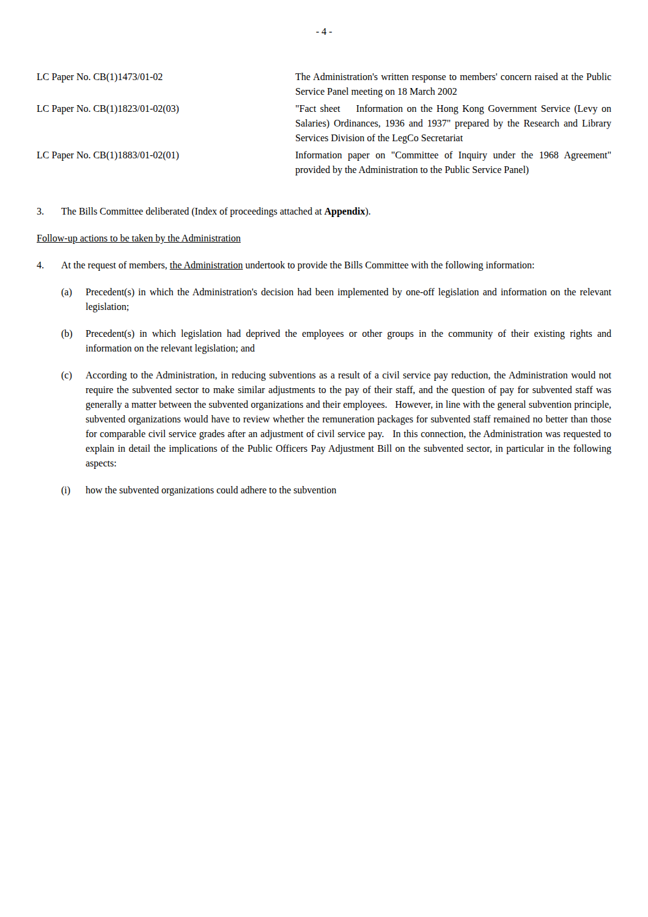- 4 -
| LC Paper No. CB(1)1473/01-02 | The Administration's written response to members' concern raised at the Public Service Panel meeting on 18 March 2002 |
| LC Paper No. CB(1)1823/01-02(03) | "Fact sheet Information on the Hong Kong Government Service (Levy on Salaries) Ordinances, 1936 and 1937" prepared by the Research and Library Services Division of the LegCo Secretariat |
| LC Paper No. CB(1)1883/01-02(01) | Information paper on "Committee of Inquiry under the 1968 Agreement" provided by the Administration to the Public Service Panel) |
3.
The Bills Committee deliberated (Index of proceedings attached at Appendix).
Follow-up actions to be taken by the Administration
4.
At the request of members, the Administration undertook to provide the Bills Committee with the following information:
(a)
Precedent(s) in which the Administration's decision had been implemented by one-off legislation and information on the relevant legislation;
(b)
Precedent(s) in which legislation had deprived the employees or other groups in the community of their existing rights and information on the relevant legislation; and
(c)
According to the Administration, in reducing subventions as a result of a civil service pay reduction, the Administration would not require the subvented sector to make similar adjustments to the pay of their staff, and the question of pay for subvented staff was generally a matter between the subvented organizations and their employees. However, in line with the general subvention principle, subvented organizations would have to review whether the remuneration packages for subvented staff remained no better than those for comparable civil service grades after an adjustment of civil service pay. In this connection, the Administration was requested to explain in detail the implications of the Public Officers Pay Adjustment Bill on the subvented sector, in particular in the following aspects:
(i)
how the subvented organizations could adhere to the subvention